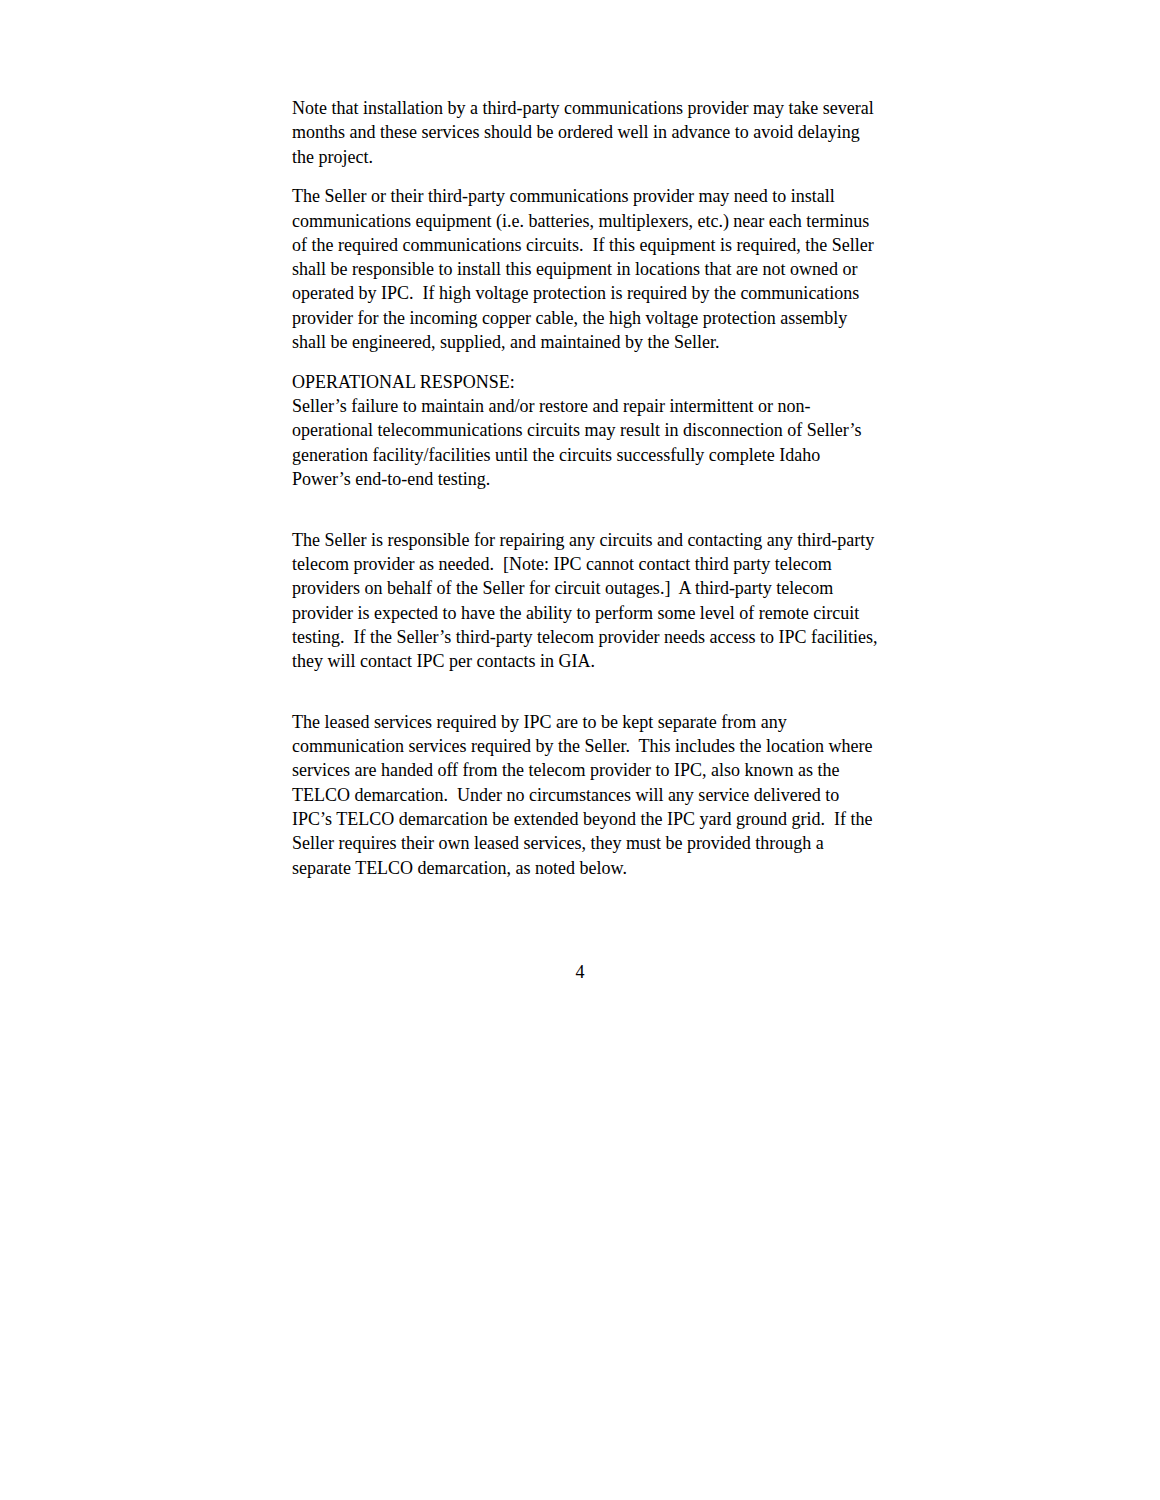Note that installation by a third-party communications provider may take several months and these services should be ordered well in advance to avoid delaying the project.
The Seller or their third-party communications provider may need to install communications equipment (i.e. batteries, multiplexers, etc.) near each terminus of the required communications circuits. If this equipment is required, the Seller shall be responsible to install this equipment in locations that are not owned or operated by IPC. If high voltage protection is required by the communications provider for the incoming copper cable, the high voltage protection assembly shall be engineered, supplied, and maintained by the Seller.
OPERATIONAL RESPONSE:
Seller’s failure to maintain and/or restore and repair intermittent or non-operational telecommunications circuits may result in disconnection of Seller’s generation facility/facilities until the circuits successfully complete Idaho Power’s end-to-end testing.
The Seller is responsible for repairing any circuits and contacting any third-party telecom provider as needed. [Note: IPC cannot contact third party telecom providers on behalf of the Seller for circuit outages.] A third-party telecom provider is expected to have the ability to perform some level of remote circuit testing. If the Seller’s third-party telecom provider needs access to IPC facilities, they will contact IPC per contacts in GIA.
The leased services required by IPC are to be kept separate from any communication services required by the Seller. This includes the location where services are handed off from the telecom provider to IPC, also known as the TELCO demarcation. Under no circumstances will any service delivered to IPC’s TELCO demarcation be extended beyond the IPC yard ground grid. If the Seller requires their own leased services, they must be provided through a separate TELCO demarcation, as noted below.
4